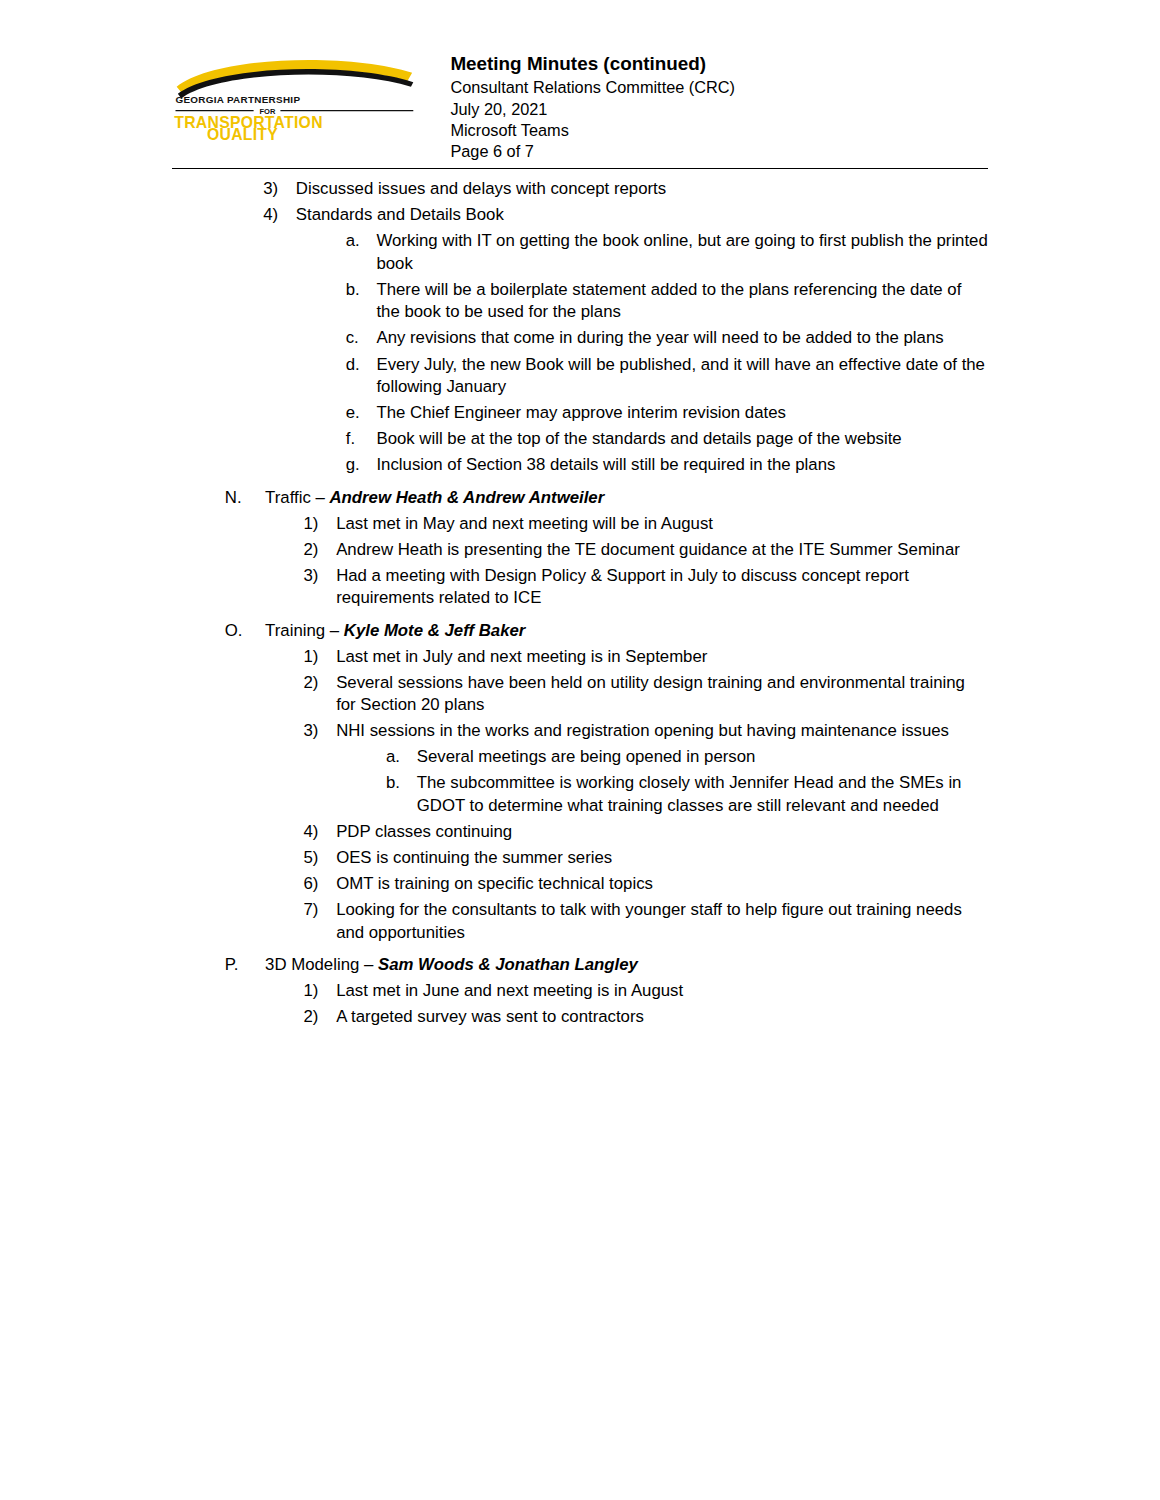GEORGIA PARTNERSHIP FOR TRANSPORTATION QUALITY
Meeting Minutes (continued)
Consultant Relations Committee (CRC)
July 20, 2021
Microsoft Teams
Page 6 of 7
3) Discussed issues and delays with concept reports
4) Standards and Details Book
a. Working with IT on getting the book online, but are going to first publish the printed book
b. There will be a boilerplate statement added to the plans referencing the date of the book to be used for the plans
c. Any revisions that come in during the year will need to be added to the plans
d. Every July, the new Book will be published, and it will have an effective date of the following January
e. The Chief Engineer may approve interim revision dates
f. Book will be at the top of the standards and details page of the website
g. Inclusion of Section 38 details will still be required in the plans
N. Traffic – Andrew Heath & Andrew Antweiler
1) Last met in May and next meeting will be in August
2) Andrew Heath is presenting the TE document guidance at the ITE Summer Seminar
3) Had a meeting with Design Policy & Support in July to discuss concept report requirements related to ICE
O. Training – Kyle Mote & Jeff Baker
1) Last met in July and next meeting is in September
2) Several sessions have been held on utility design training and environmental training for Section 20 plans
3) NHI sessions in the works and registration opening but having maintenance issues
a. Several meetings are being opened in person
b. The subcommittee is working closely with Jennifer Head and the SMEs in GDOT to determine what training classes are still relevant and needed
4) PDP classes continuing
5) OES is continuing the summer series
6) OMT is training on specific technical topics
7) Looking for the consultants to talk with younger staff to help figure out training needs and opportunities
P. 3D Modeling – Sam Woods & Jonathan Langley
1) Last met in June and next meeting is in August
2) A targeted survey was sent to contractors